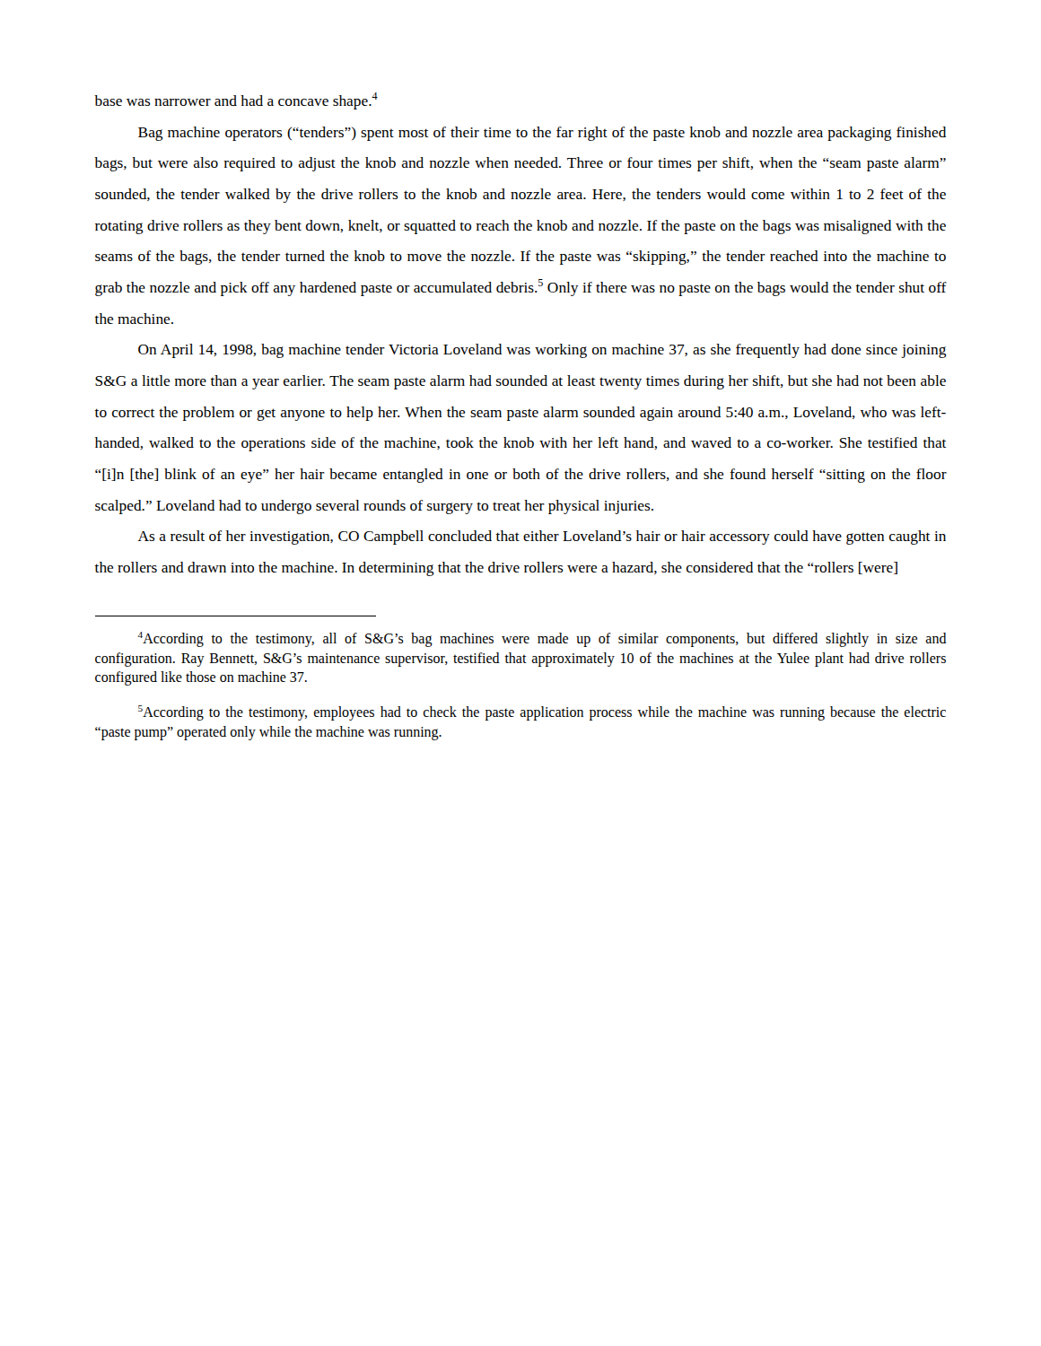base was narrower and had a concave shape.4
Bag machine operators (“tenders”) spent most of their time to the far right of the paste knob and nozzle area packaging finished bags, but were also required to adjust the knob and nozzle when needed. Three or four times per shift, when the “seam paste alarm” sounded, the tender walked by the drive rollers to the knob and nozzle area. Here, the tenders would come within 1 to 2 feet of the rotating drive rollers as they bent down, knelt, or squatted to reach the knob and nozzle. If the paste on the bags was misaligned with the seams of the bags, the tender turned the knob to move the nozzle. If the paste was “skipping,” the tender reached into the machine to grab the nozzle and pick off any hardened paste or accumulated debris.5 Only if there was no paste on the bags would the tender shut off the machine.
On April 14, 1998, bag machine tender Victoria Loveland was working on machine 37, as she frequently had done since joining S&G a little more than a year earlier. The seam paste alarm had sounded at least twenty times during her shift, but she had not been able to correct the problem or get anyone to help her. When the seam paste alarm sounded again around 5:40 a.m., Loveland, who was left-handed, walked to the operations side of the machine, took the knob with her left hand, and waved to a co-worker. She testified that “[i]n [the] blink of an eye” her hair became entangled in one or both of the drive rollers, and she found herself “sitting on the floor scalped.” Loveland had to undergo several rounds of surgery to treat her physical injuries.
As a result of her investigation, CO Campbell concluded that either Loveland’s hair or hair accessory could have gotten caught in the rollers and drawn into the machine. In determining that the drive rollers were a hazard, she considered that the “rollers [were]
4According to the testimony, all of S&G’s bag machines were made up of similar components, but differed slightly in size and configuration. Ray Bennett, S&G’s maintenance supervisor, testified that approximately 10 of the machines at the Yulee plant had drive rollers configured like those on machine 37.
5According to the testimony, employees had to check the paste application process while the machine was running because the electric “paste pump” operated only while the machine was running.